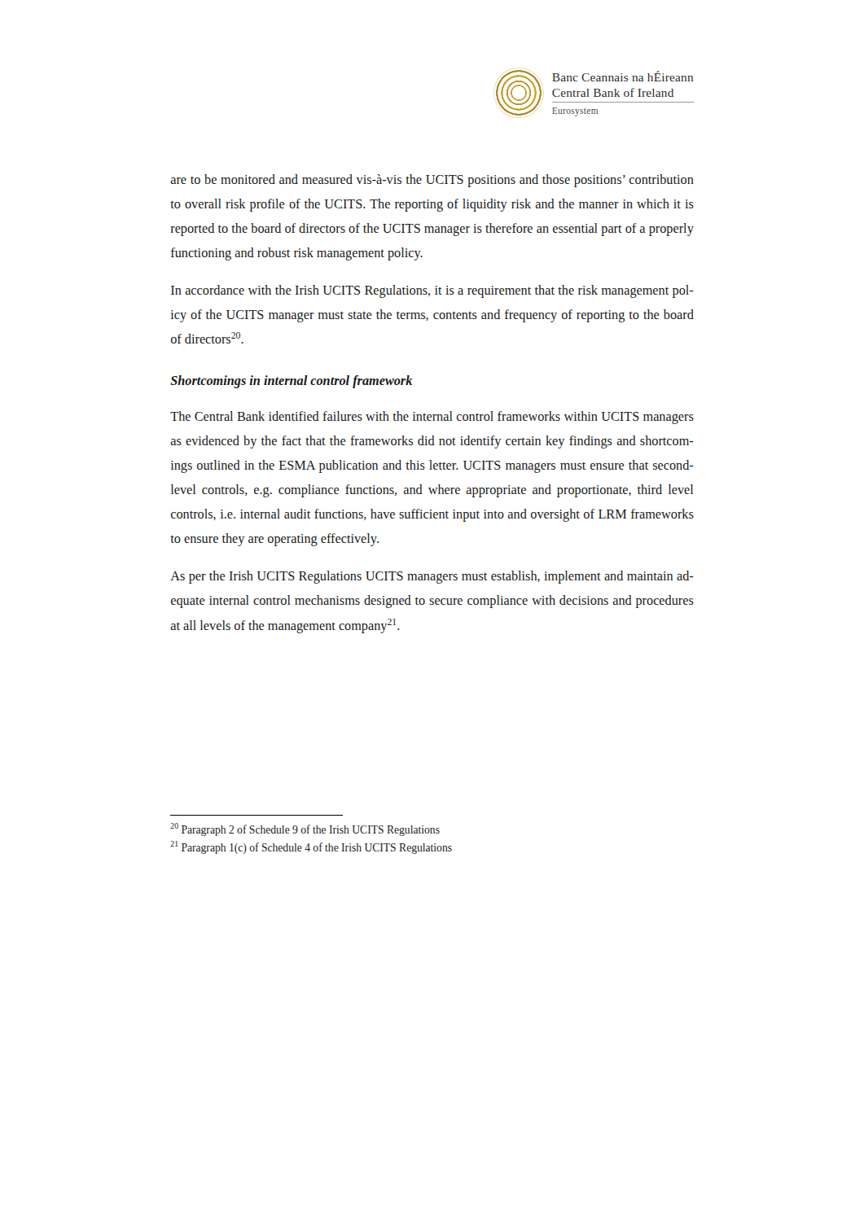Banc Ceannais na hÉireann
Central Bank of Ireland
Eurosystem
are to be monitored and measured vis-à-vis the UCITS positions and those positions’ contribution to overall risk profile of the UCITS. The reporting of liquidity risk and the manner in which it is reported to the board of directors of the UCITS manager is therefore an essential part of a properly functioning and robust risk management policy.
In accordance with the Irish UCITS Regulations, it is a requirement that the risk management policy of the UCITS manager must state the terms, contents and frequency of reporting to the board of directors20.
Shortcomings in internal control framework
The Central Bank identified failures with the internal control frameworks within UCITS managers as evidenced by the fact that the frameworks did not identify certain key findings and shortcomings outlined in the ESMA publication and this letter. UCITS managers must ensure that second-level controls, e.g. compliance functions, and where appropriate and proportionate, third level controls, i.e. internal audit functions, have sufficient input into and oversight of LRM frameworks to ensure they are operating effectively.
As per the Irish UCITS Regulations UCITS managers must establish, implement and maintain adequate internal control mechanisms designed to secure compliance with decisions and procedures at all levels of the management company21.
20 Paragraph 2 of Schedule 9 of the Irish UCITS Regulations
21 Paragraph 1(c) of Schedule 4 of the Irish UCITS Regulations